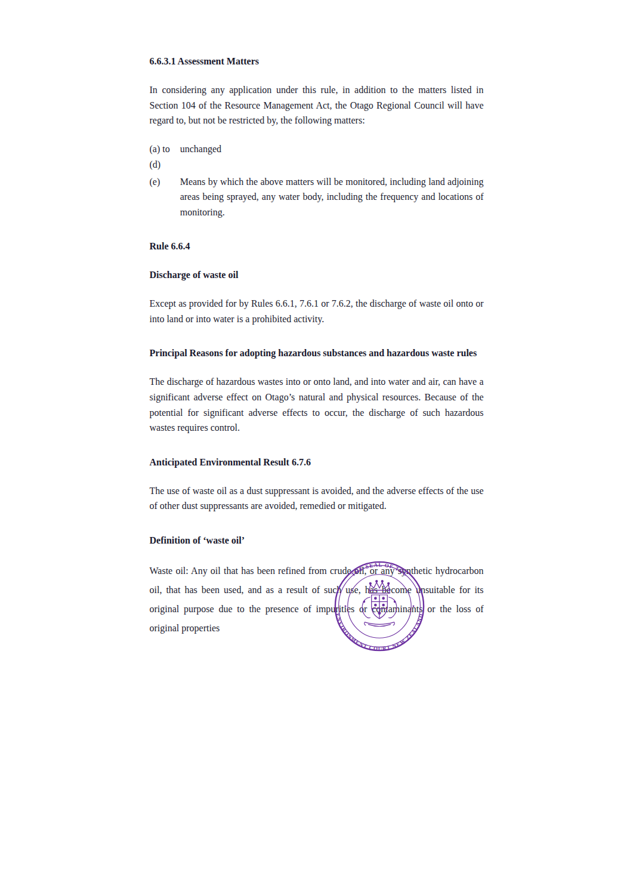6.6.3.1 Assessment Matters
In considering any application under this rule, in addition to the matters listed in Section 104 of the Resource Management Act, the Otago Regional Council will have regard to, but not be restricted by, the following matters:
(a) to (d)
unchanged
(e)
Means by which the above matters will be monitored, including land adjoining areas being sprayed, any water body, including the frequency and locations of monitoring.
Rule 6.6.4
Discharge of waste oil
Except as provided for by Rules 6.6.1, 7.6.1 or 7.6.2, the discharge of waste oil onto or into land or into water is a prohibited activity.
Principal Reasons for adopting hazardous substances and hazardous waste rules
The discharge of hazardous wastes into or onto land, and into water and air, can have a significant adverse effect on Otago’s natural and physical resources. Because of the potential for significant adverse effects to occur, the discharge of such hazardous wastes requires control.
Anticipated Environmental Result 6.7.6
The use of waste oil as a dust suppressant is avoided, and the adverse effects of the use of other dust suppressants are avoided, remedied or mitigated.
Definition of ‘waste oil’
Waste oil: Any oil that has been refined from crude oil, or any synthetic hydrocarbon oil, that has been used, and as a result of such use, has become unsuitable for its original purpose due to the presence of impurities or contaminants or the loss of original properties
THE SEAL OF THE ENVIRONMENT COURT NEW ZEALAND